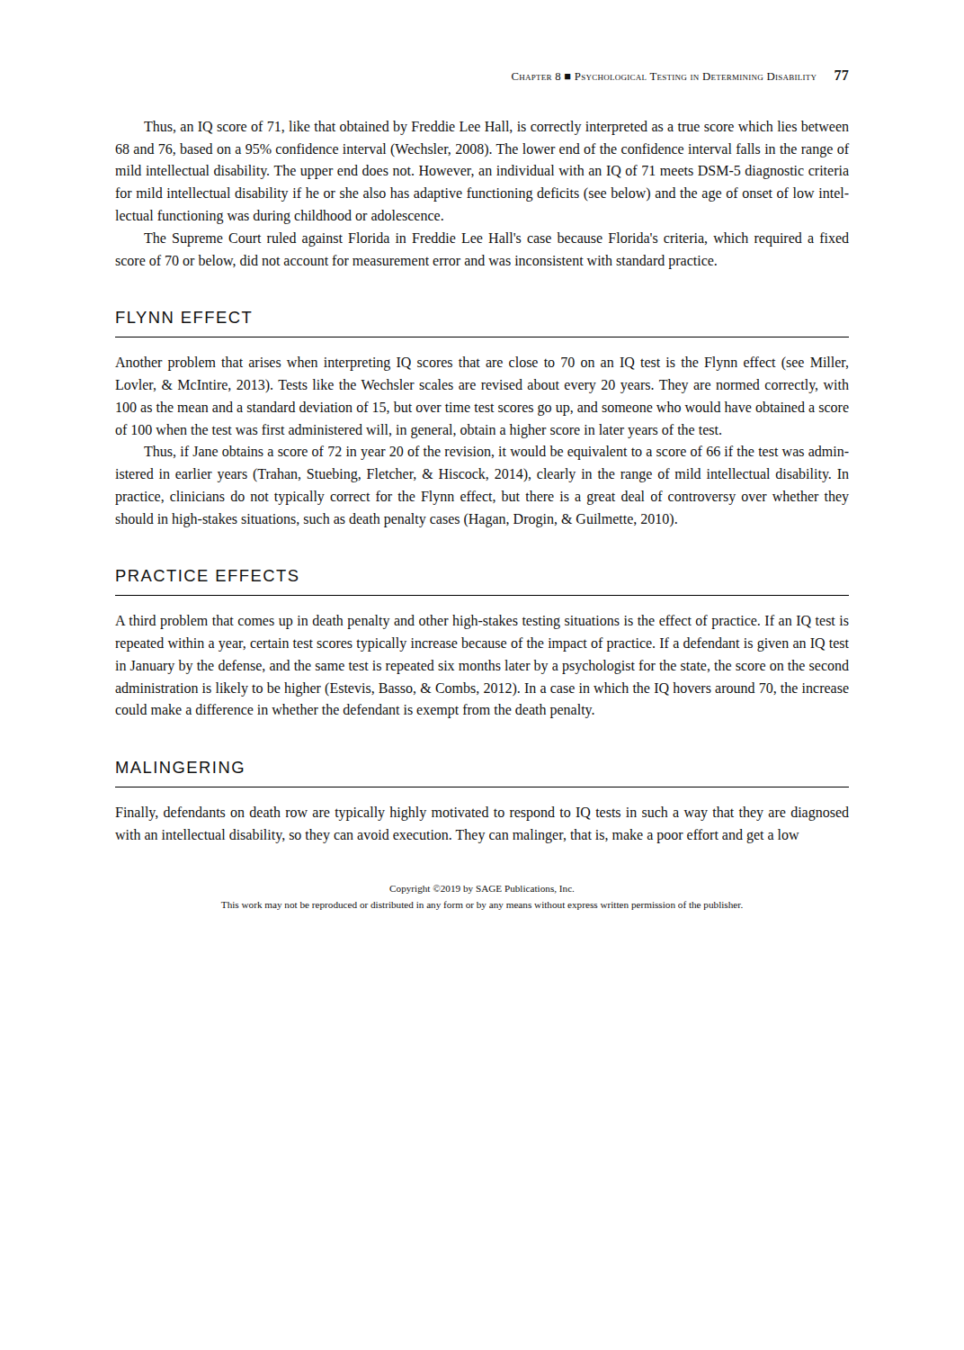Chapter 8 ■ Psychological Testing in Determining Disability 77
Thus, an IQ score of 71, like that obtained by Freddie Lee Hall, is correctly interpreted as a true score which lies between 68 and 76, based on a 95% confidence interval (Wechsler, 2008). The lower end of the confidence interval falls in the range of mild intellectual disability. The upper end does not. However, an individual with an IQ of 71 meets DSM-5 diagnostic criteria for mild intellectual disability if he or she also has adaptive functioning deficits (see below) and the age of onset of low intellectual functioning was during childhood or adolescence.
The Supreme Court ruled against Florida in Freddie Lee Hall's case because Florida's criteria, which required a fixed score of 70 or below, did not account for measurement error and was inconsistent with standard practice.
FLYNN EFFECT
Another problem that arises when interpreting IQ scores that are close to 70 on an IQ test is the Flynn effect (see Miller, Lovler, & McIntire, 2013). Tests like the Wechsler scales are revised about every 20 years. They are normed correctly, with 100 as the mean and a standard deviation of 15, but over time test scores go up, and someone who would have obtained a score of 100 when the test was first administered will, in general, obtain a higher score in later years of the test.
Thus, if Jane obtains a score of 72 in year 20 of the revision, it would be equivalent to a score of 66 if the test was administered in earlier years (Trahan, Stuebing, Fletcher, & Hiscock, 2014), clearly in the range of mild intellectual disability. In practice, clinicians do not typically correct for the Flynn effect, but there is a great deal of controversy over whether they should in high-stakes situations, such as death penalty cases (Hagan, Drogin, & Guilmette, 2010).
PRACTICE EFFECTS
A third problem that comes up in death penalty and other high-stakes testing situations is the effect of practice. If an IQ test is repeated within a year, certain test scores typically increase because of the impact of practice. If a defendant is given an IQ test in January by the defense, and the same test is repeated six months later by a psychologist for the state, the score on the second administration is likely to be higher (Estevis, Basso, & Combs, 2012). In a case in which the IQ hovers around 70, the increase could make a difference in whether the defendant is exempt from the death penalty.
MALINGERING
Finally, defendants on death row are typically highly motivated to respond to IQ tests in such a way that they are diagnosed with an intellectual disability, so they can avoid execution. They can malinger, that is, make a poor effort and get a low
Copyright ©2019 by SAGE Publications, Inc.
This work may not be reproduced or distributed in any form or by any means without express written permission of the publisher.